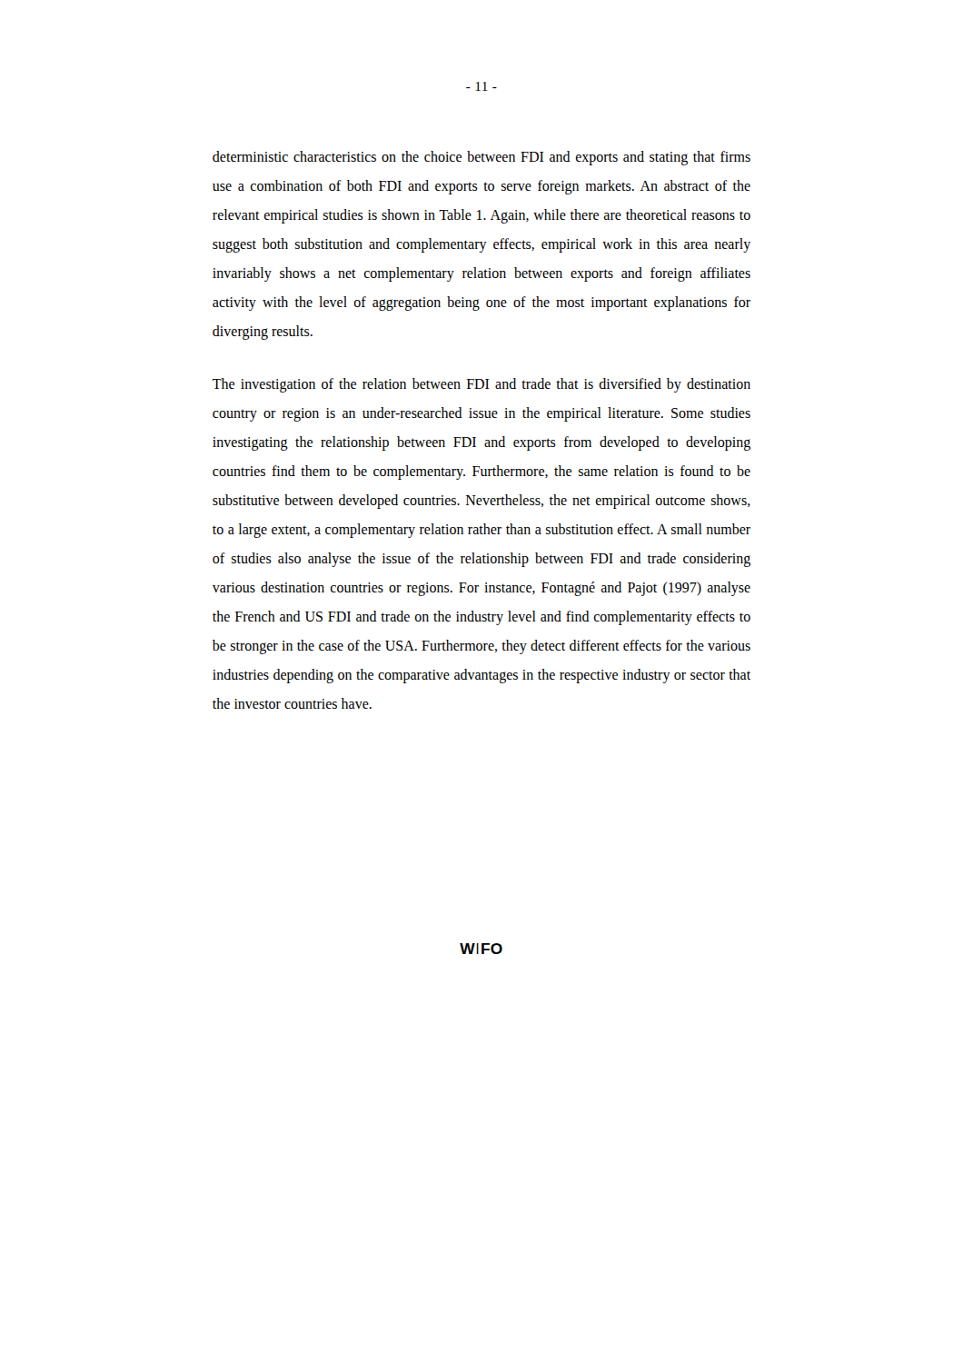- 11 -
deterministic characteristics on the choice between FDI and exports and stating that firms use a combination of both FDI and exports to serve foreign markets. An abstract of the relevant empirical studies is shown in Table 1. Again, while there are theoretical reasons to suggest both substitution and complementary effects, empirical work in this area nearly invariably shows a net complementary relation between exports and foreign affiliates activity with the level of aggregation being one of the most important explanations for diverging results.
The investigation of the relation between FDI and trade that is diversified by destination country or region is an under-researched issue in the empirical literature. Some studies investigating the relationship between FDI and exports from developed to developing countries find them to be complementary. Furthermore, the same relation is found to be substitutive between developed countries. Nevertheless, the net empirical outcome shows, to a large extent, a complementary relation rather than a substitution effect. A small number of studies also analyse the issue of the relationship between FDI and trade considering various destination countries or regions. For instance, Fontagné and Pajot (1997) analyse the French and US FDI and trade on the industry level and find complementarity effects to be stronger in the case of the USA. Furthermore, they detect different effects for the various industries depending on the comparative advantages in the respective industry or sector that the investor countries have.
WIFO